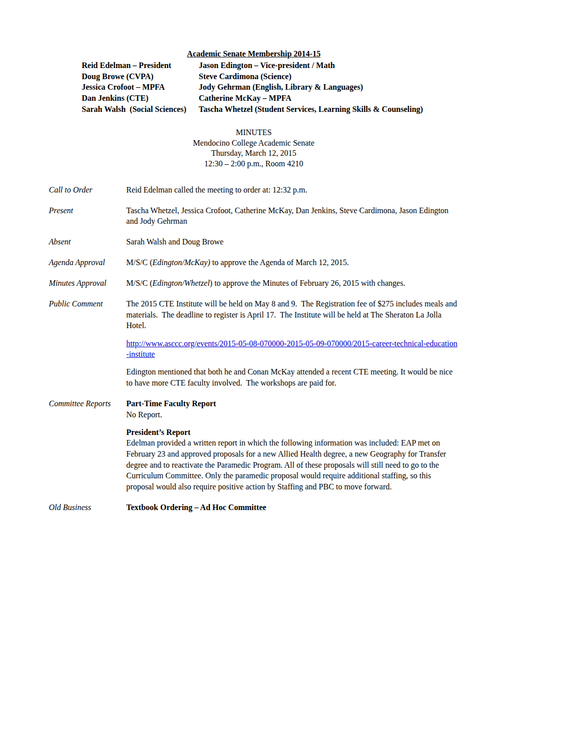Academic Senate Membership 2014-15
| Reid Edelman – President | Jason Edington – Vice-president / Math |
| Doug Browe (CVPA) | Steve Cardimona (Science) |
| Jessica Crofoot – MPFA | Jody Gehrman (English, Library & Languages) |
| Dan Jenkins (CTE) | Catherine McKay – MPFA |
| Sarah Walsh (Social Sciences) | Tascha Whetzel (Student Services, Learning Skills & Counseling) |
MINUTES
Mendocino College Academic Senate
Thursday, March 12, 2015
12:30 – 2:00 p.m., Room 4210
| Call to Order | Reid Edelman called the meeting to order at: 12:32 p.m. |
| Present | Tascha Whetzel, Jessica Crofoot, Catherine McKay, Dan Jenkins, Steve Cardimona, Jason Edington and Jody Gehrman |
| Absent | Sarah Walsh and Doug Browe |
| Agenda Approval | M/S/C ( Edington/McKay) to approve the Agenda of March 12, 2015. |
| Minutes Approval | M/S/C ( Edington/Whetzel ) to approve the Minutes of February 26, 2015 with changes. |
| Public Comment | The 2015 CTE Institute will be held on May 8 and 9. The Registration fee of $275 includes meals and materials. The deadline to register is April 17. The Institute will be held at The Sheraton La Jolla Hotel. http://www.asccc.org/events/2015-05-08-070000-2015-05-09-070000/2015-career-technical-education-institute Edington mentioned that both he and Conan McKay attended a recent CTE meeting. It would be nice to have more CTE faculty involved. The workshops are paid for. |
| Committee Reports | Part-Time Faculty Report No Report. President’s Report Edelman provided a written report in which the following information was included: EAP met on February 23 and approved proposals for a new Allied Health degree, a new Geography for Transfer degree and to reactivate the Paramedic Program. All of these proposals will still need to go to the Curriculum Committee. Only the paramedic proposal would require additional staffing, so this proposal would also require positive action by Staffing and PBC to move forward. |
| Old Business | Textbook Ordering – Ad Hoc Committee |